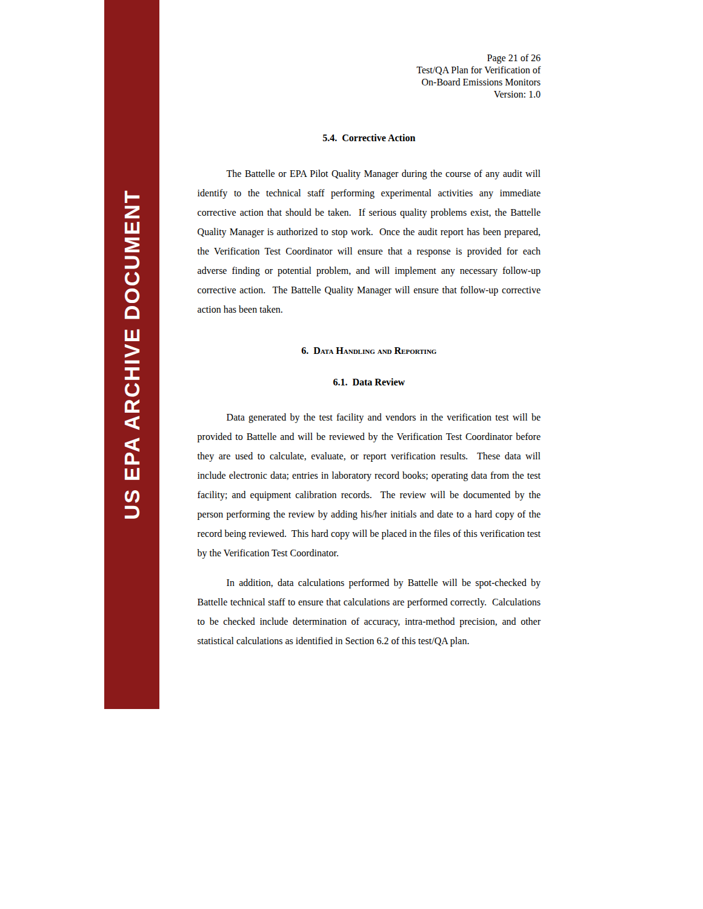US EPA ARCHIVE DOCUMENT
Page 21 of 26
Test/QA Plan for Verification of
On-Board Emissions Monitors
Version: 1.0
5.4. Corrective Action
The Battelle or EPA Pilot Quality Manager during the course of any audit will identify to the technical staff performing experimental activities any immediate corrective action that should be taken. If serious quality problems exist, the Battelle Quality Manager is authorized to stop work. Once the audit report has been prepared, the Verification Test Coordinator will ensure that a response is provided for each adverse finding or potential problem, and will implement any necessary follow-up corrective action. The Battelle Quality Manager will ensure that follow-up corrective action has been taken.
6. Data Handling and Reporting
6.1. Data Review
Data generated by the test facility and vendors in the verification test will be provided to Battelle and will be reviewed by the Verification Test Coordinator before they are used to calculate, evaluate, or report verification results. These data will include electronic data; entries in laboratory record books; operating data from the test facility; and equipment calibration records. The review will be documented by the person performing the review by adding his/her initials and date to a hard copy of the record being reviewed. This hard copy will be placed in the files of this verification test by the Verification Test Coordinator.
In addition, data calculations performed by Battelle will be spot-checked by Battelle technical staff to ensure that calculations are performed correctly. Calculations to be checked include determination of accuracy, intra-method precision, and other statistical calculations as identified in Section 6.2 of this test/QA plan.